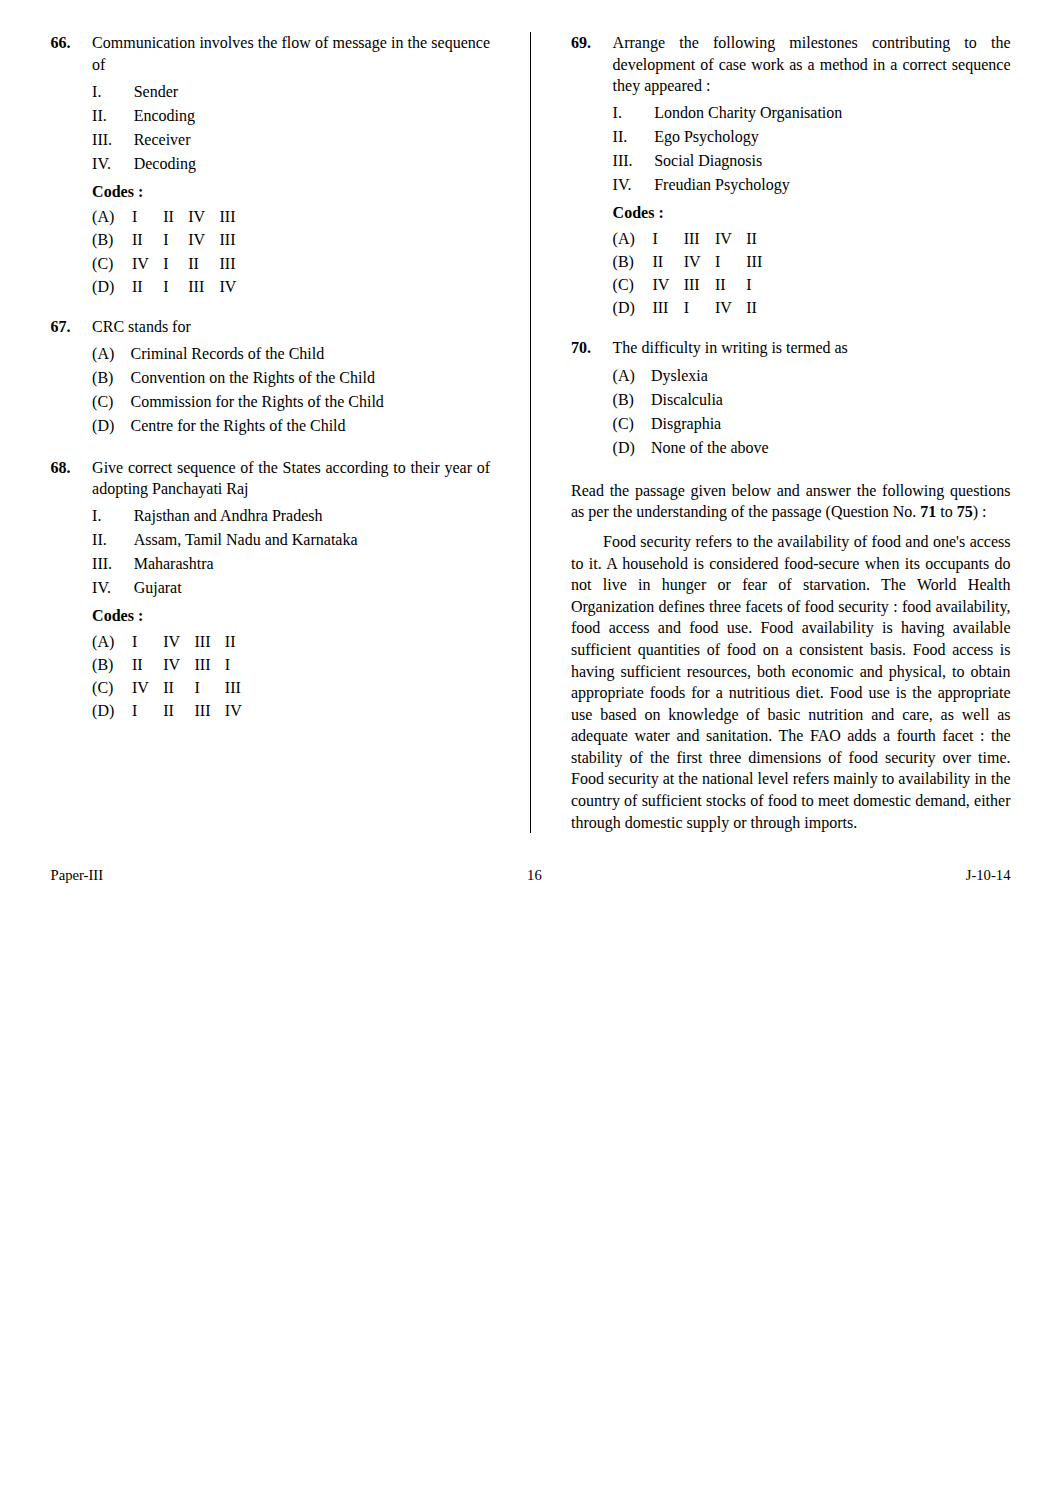66.
Communication involves the flow of message in the sequence of
I. Sender
II. Encoding
III. Receiver
IV. Decoding
Codes :
| (A) | I | II | IV | III |
| (B) | II | I | IV | III |
| (C) | IV | I | II | III |
| (D) | II | I | III | IV |
67.
CRC stands for
(A) Criminal Records of the Child
(B) Convention on the Rights of the Child
(C) Commission for the Rights of the Child
(D) Centre for the Rights of the Child
68.
Give correct sequence of the States according to their year of adopting Panchayati Raj
I. Rajsthan and Andhra Pradesh
II. Assam, Tamil Nadu and Karnataka
III. Maharashtra
IV. Gujarat
Codes :
| (A) | I | IV | III | II |
| (B) | II | IV | III | I |
| (C) | IV | II | I | III |
| (D) | I | II | III | IV |
69.
Arrange the following milestones contributing to the development of case work as a method in a correct sequence they appeared :
I. London Charity Organisation
II. Ego Psychology
III. Social Diagnosis
IV. Freudian Psychology
Codes :
| (A) | I | III | IV | II |
| (B) | II | IV | I | III |
| (C) | IV | III | II | I |
| (D) | III | I | IV | II |
70.
The difficulty in writing is termed as
(A) Dyslexia
(B) Discalculia
(C) Disgraphia
(D) None of the above
Read the passage given below and answer the following questions as per the understanding of the passage (Question No. 71 to 75) :
Food security refers to the availability of food and one's access to it. A household is considered food-secure when its occupants do not live in hunger or fear of starvation. The World Health Organization defines three facets of food security : food availability, food access and food use. Food availability is having available sufficient quantities of food on a consistent basis. Food access is having sufficient resources, both economic and physical, to obtain appropriate foods for a nutritious diet. Food use is the appropriate use based on knowledge of basic nutrition and care, as well as adequate water and sanitation. The FAO adds a fourth facet : the stability of the first three dimensions of food security over time. Food security at the national level refers mainly to availability in the country of sufficient stocks of food to meet domestic demand, either through domestic supply or through imports.
Paper-III
16
J-10-14